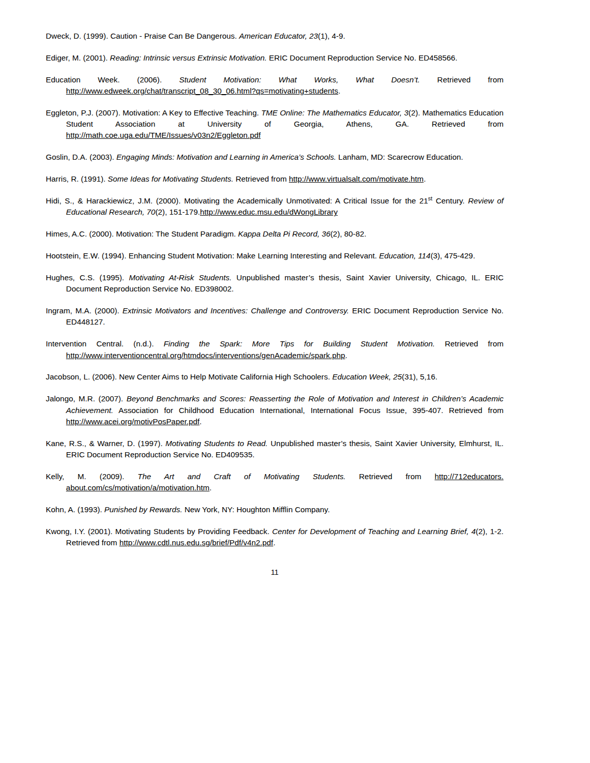Dweck, D. (1999). Caution - Praise Can Be Dangerous. American Educator, 23(1), 4-9.
Ediger, M. (2001). Reading: Intrinsic versus Extrinsic Motivation. ERIC Document Reproduction Service No. ED458566.
Education Week. (2006). Student Motivation: What Works, What Doesn’t. Retrieved from http://www.edweek.org/chat/transcript_08_30_06.html?qs=motivating+students.
Eggleton, P.J. (2007). Motivation: A Key to Effective Teaching. TME Online: The Mathematics Educator, 3(2). Mathematics Education Student Association at University of Georgia, Athens, GA. Retrieved from http://math.coe.uga.edu/TME/Issues/v03n2/Eggleton.pdf
Goslin, D.A. (2003). Engaging Minds: Motivation and Learning in America’s Schools. Lanham, MD: Scarecrow Education.
Harris, R. (1991). Some Ideas for Motivating Students. Retrieved from http://www.virtualsalt.com/motivate.htm.
Hidi, S., & Harackiewicz, J.M. (2000). Motivating the Academically Unmotivated: A Critical Issue for the 21st Century. Review of Educational Research, 70(2), 151-179.http://www.educ.msu.edu/dWongLibrary
Himes, A.C. (2000). Motivation: The Student Paradigm. Kappa Delta Pi Record, 36(2), 80-82.
Hootstein, E.W. (1994). Enhancing Student Motivation: Make Learning Interesting and Relevant. Education, 114(3), 475-429.
Hughes, C.S. (1995). Motivating At-Risk Students. Unpublished master’s thesis, Saint Xavier University, Chicago, IL. ERIC Document Reproduction Service No. ED398002.
Ingram, M.A. (2000). Extrinsic Motivators and Incentives: Challenge and Controversy. ERIC Document Reproduction Service No. ED448127.
Intervention Central. (n.d.). Finding the Spark: More Tips for Building Student Motivation. Retrieved from http://www.interventioncentral.org/htmdocs/interventions/genAcademic/spark.php.
Jacobson, L. (2006). New Center Aims to Help Motivate California High Schoolers. Education Week, 25(31), 5,16.
Jalongo, M.R. (2007). Beyond Benchmarks and Scores: Reasserting the Role of Motivation and Interest in Children’s Academic Achievement. Association for Childhood Education International, International Focus Issue, 395-407. Retrieved from http://www.acei.org/motivPosPaper.pdf.
Kane, R.S., & Warner, D. (1997). Motivating Students to Read. Unpublished master’s thesis, Saint Xavier University, Elmhurst, IL. ERIC Document Reproduction Service No. ED409535.
Kelly, M. (2009). The Art and Craft of Motivating Students. Retrieved from http://712educators. about.com/cs/motivation/a/motivation.htm.
Kohn, A. (1993). Punished by Rewards. New York, NY: Houghton Mifflin Company.
Kwong, I.Y. (2001). Motivating Students by Providing Feedback. Center for Development of Teaching and Learning Brief, 4(2), 1-2. Retrieved from http://www.cdtl.nus.edu.sg/brief/Pdf/v4n2.pdf.
11